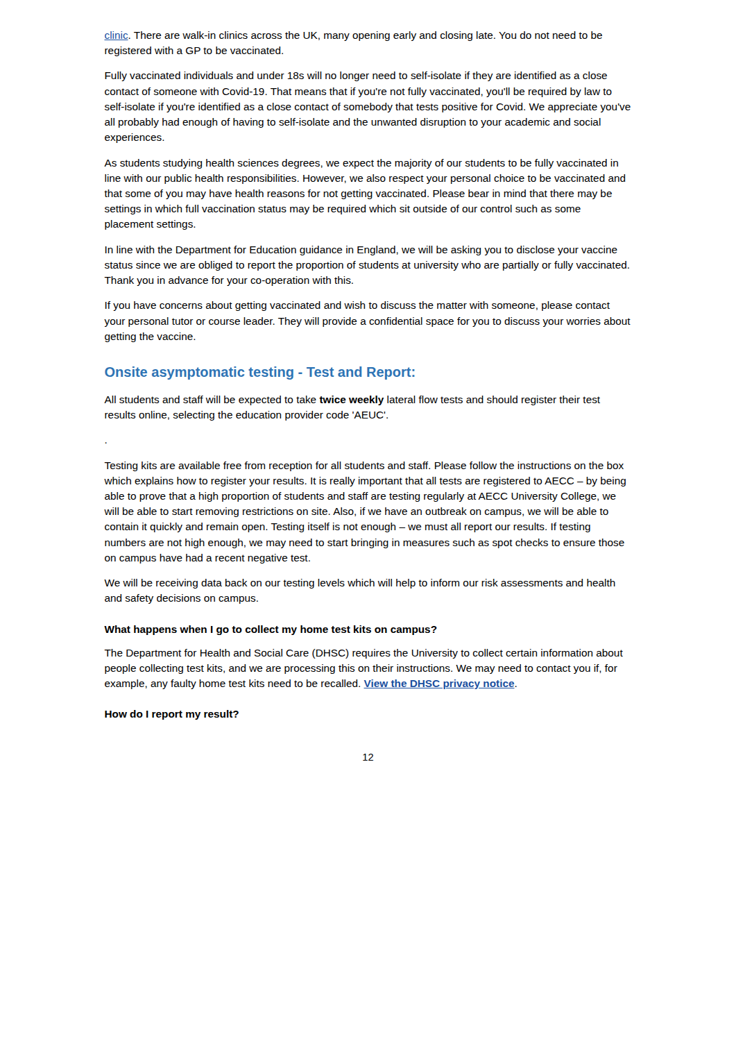clinic. There are walk-in clinics across the UK, many opening early and closing late. You do not need to be registered with a GP to be vaccinated.
Fully vaccinated individuals and under 18s will no longer need to self-isolate if they are identified as a close contact of someone with Covid-19. That means that if you're not fully vaccinated, you'll be required by law to self-isolate if you're identified as a close contact of somebody that tests positive for Covid. We appreciate you've all probably had enough of having to self-isolate and the unwanted disruption to your academic and social experiences.
As students studying health sciences degrees, we expect the majority of our students to be fully vaccinated in line with our public health responsibilities. However, we also respect your personal choice to be vaccinated and that some of you may have health reasons for not getting vaccinated. Please bear in mind that there may be settings in which full vaccination status may be required which sit outside of our control such as some placement settings.
In line with the Department for Education guidance in England, we will be asking you to disclose your vaccine status since we are obliged to report the proportion of students at university who are partially or fully vaccinated. Thank you in advance for your co-operation with this.
If you have concerns about getting vaccinated and wish to discuss the matter with someone, please contact your personal tutor or course leader. They will provide a confidential space for you to discuss your worries about getting the vaccine.
Onsite asymptomatic testing - Test and Report:
All students and staff will be expected to take twice weekly lateral flow tests and should register their test results online, selecting the education provider code 'AEUC'.
.
Testing kits are available free from reception for all students and staff. Please follow the instructions on the box which explains how to register your results. It is really important that all tests are registered to AECC – by being able to prove that a high proportion of students and staff are testing regularly at AECC University College, we will be able to start removing restrictions on site. Also, if we have an outbreak on campus, we will be able to contain it quickly and remain open. Testing itself is not enough – we must all report our results. If testing numbers are not high enough, we may need to start bringing in measures such as spot checks to ensure those on campus have had a recent negative test.
We will be receiving data back on our testing levels which will help to inform our risk assessments and health and safety decisions on campus.
What happens when I go to collect my home test kits on campus?
The Department for Health and Social Care (DHSC) requires the University to collect certain information about people collecting test kits, and we are processing this on their instructions. We may need to contact you if, for example, any faulty home test kits need to be recalled. View the DHSC privacy notice.
How do I report my result?
12